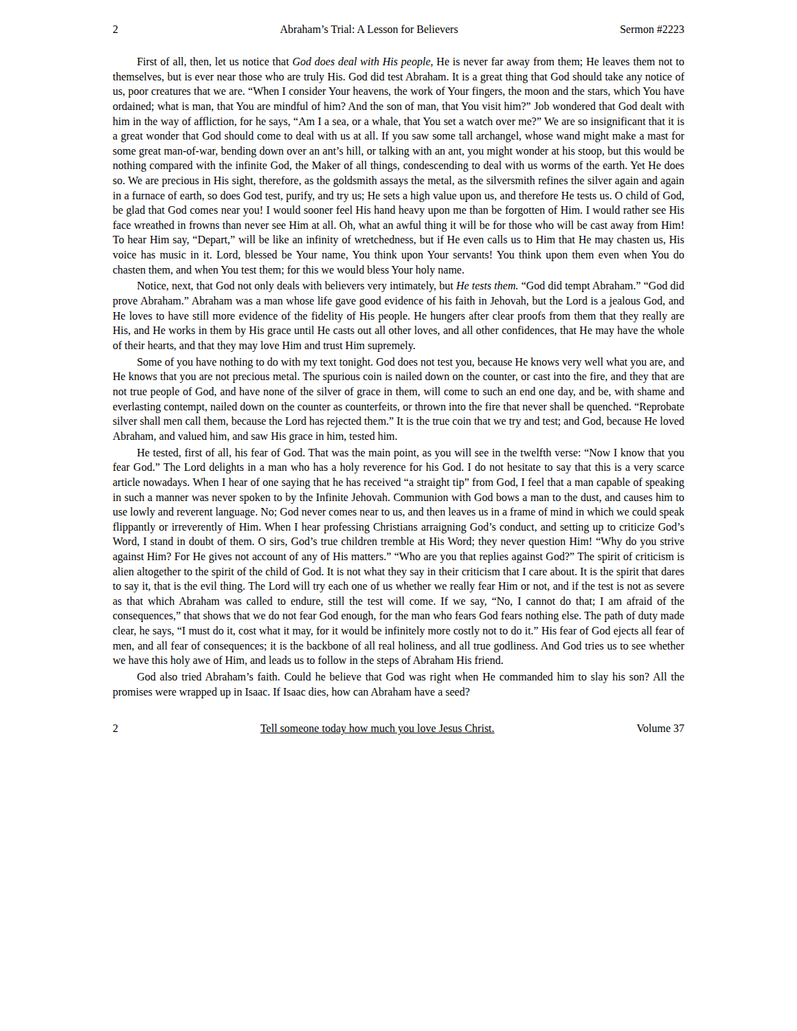2
Abraham’s Trial: A Lesson for Believers
Sermon #2223
First of all, then, let us notice that God does deal with His people, He is never far away from them; He leaves them not to themselves, but is ever near those who are truly His. God did test Abraham. It is a great thing that God should take any notice of us, poor creatures that we are. “When I consider Your heavens, the work of Your fingers, the moon and the stars, which You have ordained; what is man, that You are mindful of him? And the son of man, that You visit him?” Job wondered that God dealt with him in the way of affliction, for he says, “Am I a sea, or a whale, that You set a watch over me?” We are so insignificant that it is a great wonder that God should come to deal with us at all. If you saw some tall archangel, whose wand might make a mast for some great man-of-war, bending down over an ant’s hill, or talking with an ant, you might wonder at his stoop, but this would be nothing compared with the infinite God, the Maker of all things, condescending to deal with us worms of the earth. Yet He does so. We are precious in His sight, therefore, as the goldsmith assays the metal, as the silversmith refines the silver again and again in a furnace of earth, so does God test, purify, and try us; He sets a high value upon us, and therefore He tests us. O child of God, be glad that God comes near you! I would sooner feel His hand heavy upon me than be forgotten of Him. I would rather see His face wreathed in frowns than never see Him at all. Oh, what an awful thing it will be for those who will be cast away from Him! To hear Him say, “Depart,” will be like an infinity of wretchedness, but if He even calls us to Him that He may chasten us, His voice has music in it. Lord, blessed be Your name, You think upon Your servants! You think upon them even when You do chasten them, and when You test them; for this we would bless Your holy name.
Notice, next, that God not only deals with believers very intimately, but He tests them. “God did tempt Abraham.” “God did prove Abraham.” Abraham was a man whose life gave good evidence of his faith in Jehovah, but the Lord is a jealous God, and He loves to have still more evidence of the fidelity of His people. He hungers after clear proofs from them that they really are His, and He works in them by His grace until He casts out all other loves, and all other confidences, that He may have the whole of their hearts, and that they may love Him and trust Him supremely.
Some of you have nothing to do with my text tonight. God does not test you, because He knows very well what you are, and He knows that you are not precious metal. The spurious coin is nailed down on the counter, or cast into the fire, and they that are not true people of God, and have none of the silver of grace in them, will come to such an end one day, and be, with shame and everlasting contempt, nailed down on the counter as counterfeits, or thrown into the fire that never shall be quenched. “Reprobate silver shall men call them, because the Lord has rejected them.” It is the true coin that we try and test; and God, because He loved Abraham, and valued him, and saw His grace in him, tested him.
He tested, first of all, his fear of God. That was the main point, as you will see in the twelfth verse: “Now I know that you fear God.” The Lord delights in a man who has a holy reverence for his God. I do not hesitate to say that this is a very scarce article nowadays. When I hear of one saying that he has received “a straight tip” from God, I feel that a man capable of speaking in such a manner was never spoken to by the Infinite Jehovah. Communion with God bows a man to the dust, and causes him to use lowly and reverent language. No; God never comes near to us, and then leaves us in a frame of mind in which we could speak flippantly or irreverently of Him. When I hear professing Christians arraigning God’s conduct, and setting up to criticize God’s Word, I stand in doubt of them. O sirs, God’s true children tremble at His Word; they never question Him! “Why do you strive against Him? For He gives not account of any of His matters.” “Who are you that replies against God?” The spirit of criticism is alien altogether to the spirit of the child of God. It is not what they say in their criticism that I care about. It is the spirit that dares to say it, that is the evil thing. The Lord will try each one of us whether we really fear Him or not, and if the test is not as severe as that which Abraham was called to endure, still the test will come. If we say, “No, I cannot do that; I am afraid of the consequences,” that shows that we do not fear God enough, for the man who fears God fears nothing else. The path of duty made clear, he says, “I must do it, cost what it may, for it would be infinitely more costly not to do it.” His fear of God ejects all fear of men, and all fear of consequences; it is the backbone of all real holiness, and all true godliness. And God tries us to see whether we have this holy awe of Him, and leads us to follow in the steps of Abraham His friend.
God also tried Abraham’s faith. Could he believe that God was right when He commanded him to slay his son? All the promises were wrapped up in Isaac. If Isaac dies, how can Abraham have a seed?
2
Tell someone today how much you love Jesus Christ.
Volume 37